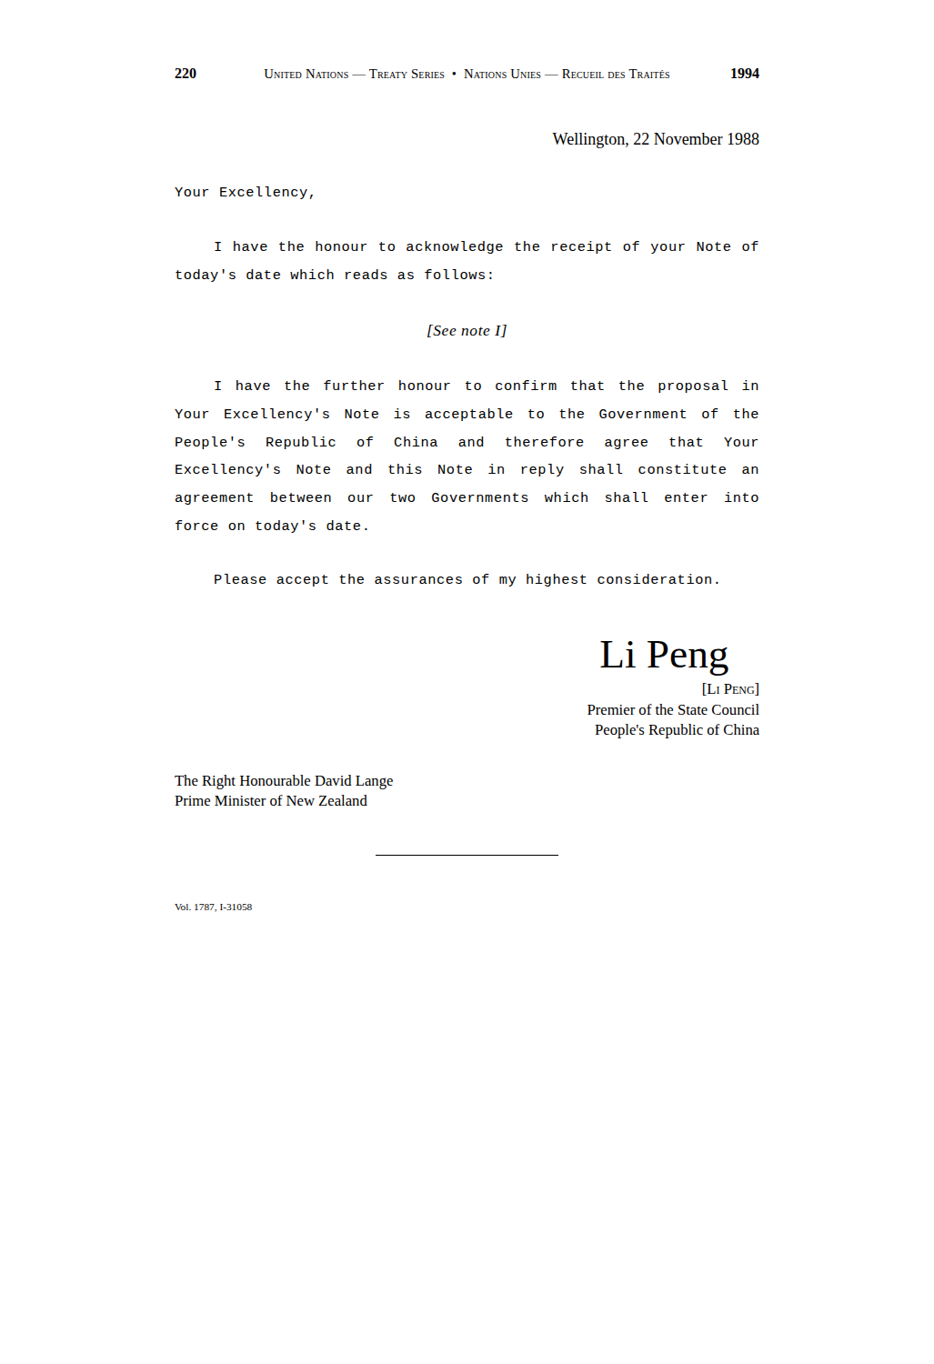220
United Nations — Treaty Series • Nations Unies — Recueil des Traités
1994
Wellington, 22 November 1988
Your Excellency,
I have the honour to acknowledge the receipt of your Note of today's date which reads as follows:
[See note I]
I have the further honour to confirm that the proposal in Your Excellency's Note is acceptable to the Government of the People's Republic of China and therefore agree that Your Excellency's Note and this Note in reply shall constitute an agreement between our two Governments which shall enter into force on today's date.
Please accept the assurances of my highest consideration.
Li Peng [Li Peng]
Premier of the State Council
People's Republic of China
The Right Honourable David Lange
Prime Minister of New Zealand
Vol. 1787, I-31058